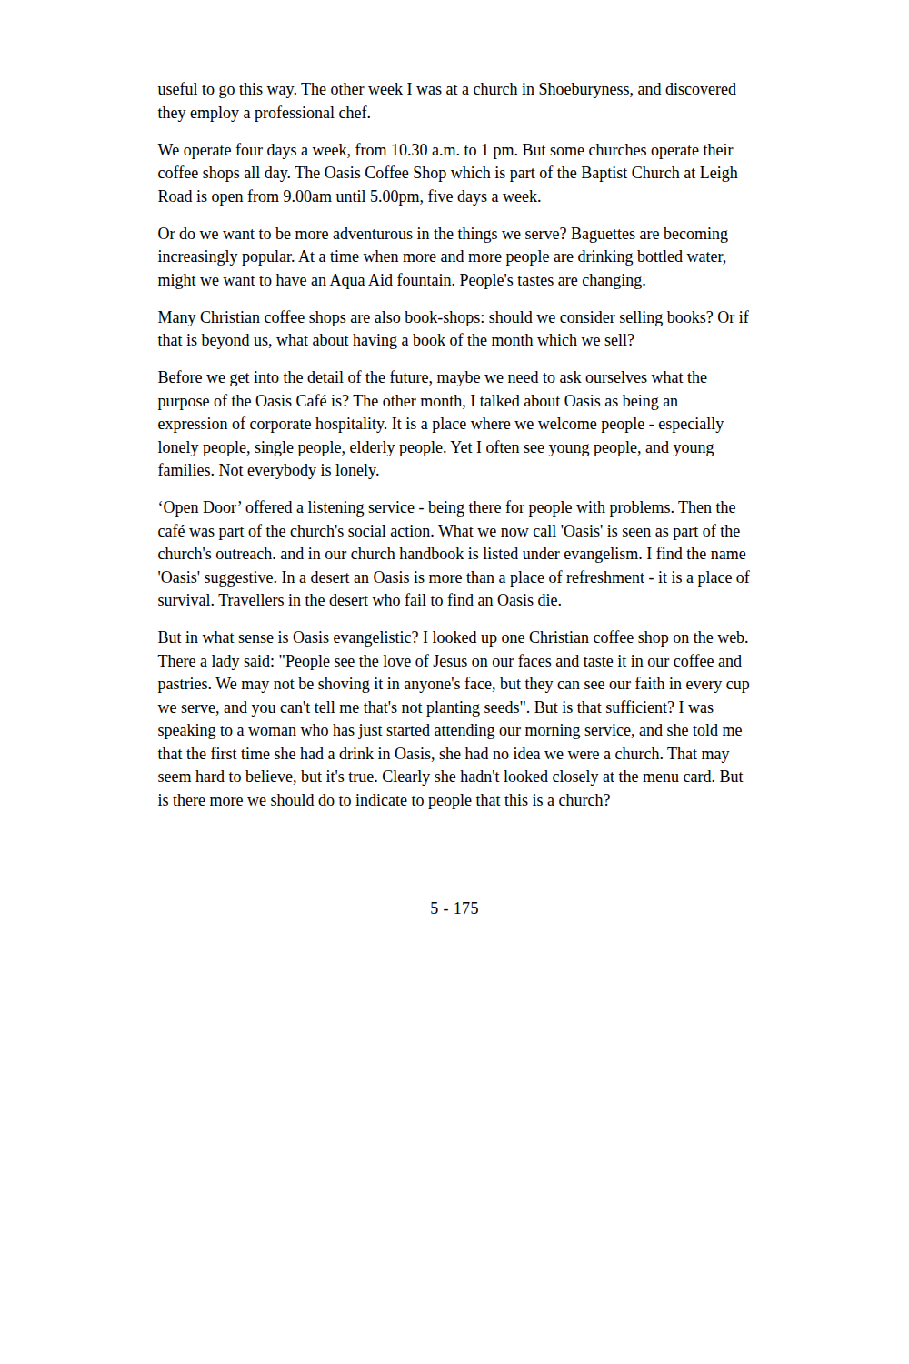useful to go this way. The other week I was at a church in Shoeburyness, and discovered they employ a professional chef.
We operate four days a week, from 10.30 a.m. to 1 pm. But some churches operate their coffee shops all day. The Oasis Coffee Shop which is part of the Baptist Church at Leigh Road is open from 9.00am until 5.00pm, five days a week.
Or do we want to be more adventurous in the things we serve? Baguettes are becoming increasingly popular. At a time when more and more people are drinking bottled water, might we want to have an Aqua Aid fountain. People's tastes are changing.
Many Christian coffee shops are also book-shops: should we consider selling books? Or if that is beyond us, what about having a book of the month which we sell?
Before we get into the detail of the future, maybe we need to ask ourselves what the purpose of the Oasis Café is? The other month, I talked about Oasis as being an expression of corporate hospitality. It is a place where we welcome people - especially lonely people, single people, elderly people. Yet I often see young people, and young families. Not everybody is lonely.
‘Open Door’ offered a listening service - being there for people with problems. Then the café was part of the church's social action. What we now call 'Oasis' is seen as part of the church's outreach. and in our church handbook is listed under evangelism. I find the name 'Oasis' suggestive. In a desert an Oasis is more than a place of refreshment - it is a place of survival. Travellers in the desert who fail to find an Oasis die.
But in what sense is Oasis evangelistic? I looked up one Christian coffee shop on the web. There a lady said: "People see the love of Jesus on our faces and taste it in our coffee and pastries. We may not be shoving it in anyone's face, but they can see our faith in every cup we serve, and you can't tell me that's not planting seeds". But is that sufficient? I was speaking to a woman who has just started attending our morning service, and she told me that the first time she had a drink in Oasis, she had no idea we were a church. That may seem hard to believe, but it's true. Clearly she hadn't looked closely at the menu card. But is there more we should do to indicate to people that this is a church?
5 - 175